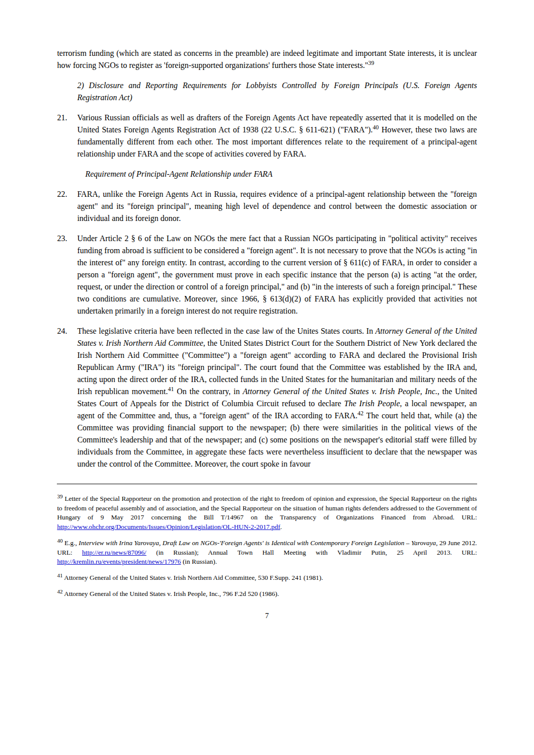terrorism funding (which are stated as concerns in the preamble) are indeed legitimate and important State interests, it is unclear how forcing NGOs to register as 'foreign-supported organizations' furthers those State interests."39
2) Disclosure and Reporting Requirements for Lobbyists Controlled by Foreign Principals (U.S. Foreign Agents Registration Act)
21.
Various Russian officials as well as drafters of the Foreign Agents Act have repeatedly asserted that it is modelled on the United States Foreign Agents Registration Act of 1938 (22 U.S.C. § 611-621) ("FARA").40 However, these two laws are fundamentally different from each other. The most important differences relate to the requirement of a principal-agent relationship under FARA and the scope of activities covered by FARA.
Requirement of Principal-Agent Relationship under FARA
22.
FARA, unlike the Foreign Agents Act in Russia, requires evidence of a principal-agent relationship between the "foreign agent" and its "foreign principal", meaning high level of dependence and control between the domestic association or individual and its foreign donor.
23.
Under Article 2 § 6 of the Law on NGOs the mere fact that a Russian NGOs participating in "political activity" receives funding from abroad is sufficient to be considered a "foreign agent". It is not necessary to prove that the NGOs is acting "in the interest of" any foreign entity. In contrast, according to the current version of § 611(c) of FARA, in order to consider a person a "foreign agent", the government must prove in each specific instance that the person (a) is acting "at the order, request, or under the direction or control of a foreign principal," and (b) "in the interests of such a foreign principal." These two conditions are cumulative. Moreover, since 1966, § 613(d)(2) of FARA has explicitly provided that activities not undertaken primarily in a foreign interest do not require registration.
24.
These legislative criteria have been reflected in the case law of the Unites States courts. In Attorney General of the United States v. Irish Northern Aid Committee, the United States District Court for the Southern District of New York declared the Irish Northern Aid Committee ("Committee") a "foreign agent" according to FARA and declared the Provisional Irish Republican Army ("IRA") its "foreign principal". The court found that the Committee was established by the IRA and, acting upon the direct order of the IRA, collected funds in the United States for the humanitarian and military needs of the Irish republican movement.41 On the contrary, in Attorney General of the United States v. Irish People, Inc., the United States Court of Appeals for the District of Columbia Circuit refused to declare The Irish People, a local newspaper, an agent of the Committee and, thus, a "foreign agent" of the IRA according to FARA.42 The court held that, while (a) the Committee was providing financial support to the newspaper; (b) there were similarities in the political views of the Committee's leadership and that of the newspaper; and (c) some positions on the newspaper's editorial staff were filled by individuals from the Committee, in aggregate these facts were nevertheless insufficient to declare that the newspaper was under the control of the Committee. Moreover, the court spoke in favour
39 Letter of the Special Rapporteur on the promotion and protection of the right to freedom of opinion and expression, the Special Rapporteur on the rights to freedom of peaceful assembly and of association, and the Special Rapporteur on the situation of human rights defenders addressed to the Government of Hungary of 9 May 2017 concerning the Bill T/14967 on the Transparency of Organizations Financed from Abroad. URL: http://www.ohchr.org/Documents/Issues/Opinion/Legislation/OL-HUN-2-2017.pdf.
40 E.g., Interview with Irina Yarovaya, Draft Law on NGOs-'Foreign Agents' is Identical with Contemporary Foreign Legislation – Yarovaya, 29 June 2012. URL: http://er.ru/news/87096/ (in Russian); Annual Town Hall Meeting with Vladimir Putin, 25 April 2013. URL: http://kremlin.ru/events/president/news/17976 (in Russian).
41 Attorney General of the United States v. Irish Northern Aid Committee, 530 F.Supp. 241 (1981).
42 Attorney General of the United States v. Irish People, Inc., 796 F.2d 520 (1986).
7